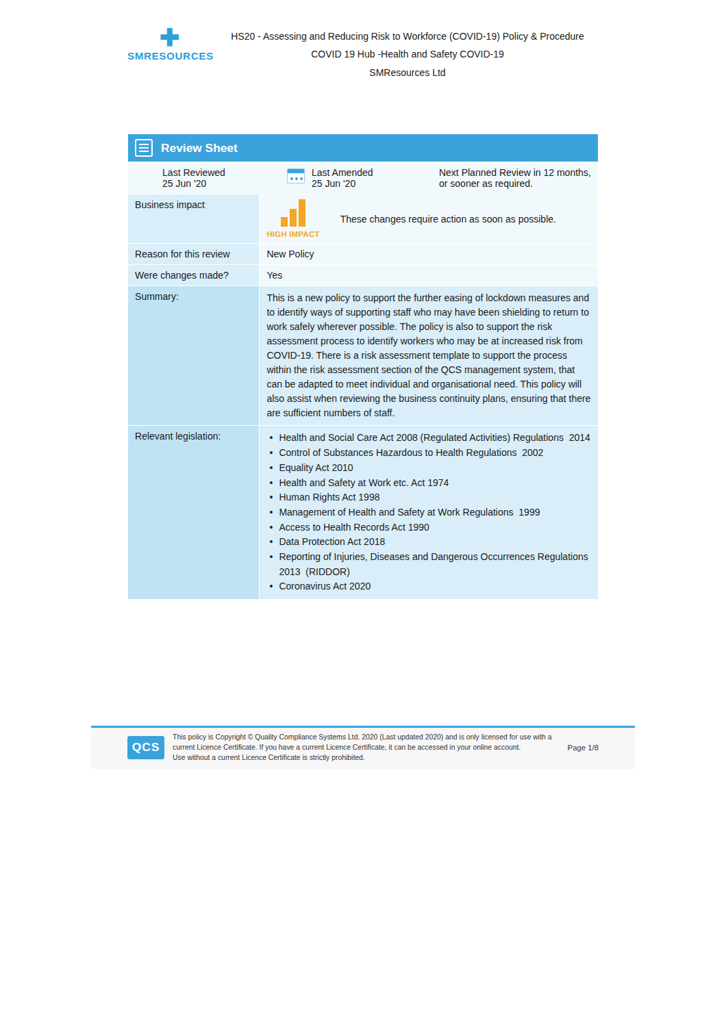✚
SMRESOURCES
HS20 - Assessing and Reducing Risk to Workforce (COVID-19) Policy & Procedure
COVID 19 Hub -Health and Safety COVID-19
SMResources Ltd
| Review Sheet |
| Last Reviewed 25 Jun '20 Last Amended 25 Jun '20 Next Planned Review in 12 months, or sooner as required. |
| Business impact | HIGH IMPACT These changes require action as soon as possible. |
| Reason for this review | New Policy |
| Were changes made? | Yes |
| Summary: | This is a new policy to support the further easing of lockdown measures and to identify ways of supporting staff who may have been shielding to return to work safely wherever possible. The policy is also to support the risk assessment process to identify workers who may be at increased risk from COVID-19. There is a risk assessment template to support the process within the risk assessment section of the QCS management system, that can be adapted to meet individual and organisational need. This policy will also assist when reviewing the business continuity plans, ensuring that there are sufficient numbers of staff. |
| Relevant legislation: | Health and Social Care Act 2008 (Regulated Activities) Regulations 2014 Control of Substances Hazardous to Health Regulations 2002 Equality Act 2010 Health and Safety at Work etc. Act 1974 Human Rights Act 1998 Management of Health and Safety at Work Regulations 1999 Access to Health Records Act 1990 Data Protection Act 2018 Reporting of Injuries, Diseases and Dangerous Occurrences Regulations 2013 (RIDDOR) Coronavirus Act 2020 |
QCS
This policy is Copyright © Quality Compliance Systems Ltd. 2020 (Last updated 2020) and is only licensed for use with a current Licence Certificate. If you have a current Licence Certificate, it can be accessed in your online account.
Use without a current Licence Certificate is strictly prohibited.
Page 1/8